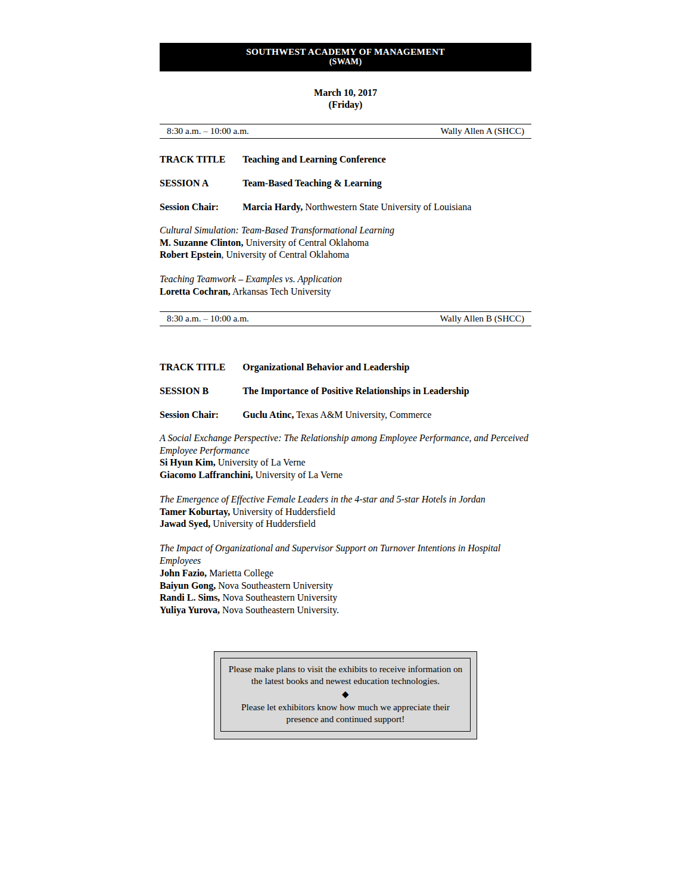SOUTHWEST ACADEMY OF MANAGEMENT
(SWAM)
March 10, 2017
(Friday)
8:30 a.m. – 10:00 a.m. Wally Allen A (SHCC)
TRACK TITLE
Teaching and Learning Conference
SESSION A
Team-Based Teaching & Learning
Session Chair:
Marcia Hardy, Northwestern State University of Louisiana
Cultural Simulation: Team-Based Transformational Learning
M. Suzanne Clinton, University of Central Oklahoma
Robert Epstein, University of Central Oklahoma
Teaching Teamwork – Examples vs. Application
Loretta Cochran, Arkansas Tech University
8:30 a.m. – 10:00 a.m. Wally Allen B (SHCC)
TRACK TITLE
Organizational Behavior and Leadership
SESSION B
The Importance of Positive Relationships in Leadership
Session Chair:
Guclu Atinc, Texas A&M University, Commerce
A Social Exchange Perspective: The Relationship among Employee Performance, and Perceived Employee Performance
Si Hyun Kim, University of La Verne
Giacomo Laffranchini, University of La Verne
The Emergence of Effective Female Leaders in the 4-star and 5-star Hotels in Jordan
Tamer Koburtay, University of Huddersfield
Jawad Syed, University of Huddersfield
The Impact of Organizational and Supervisor Support on Turnover Intentions in Hospital Employees
John Fazio, Marietta College
Baiyun Gong, Nova Southeastern University
Randi L. Sims, Nova Southeastern University
Yuliya Yurova, Nova Southeastern University.
Please make plans to visit the exhibits to receive information on the latest books and newest education technologies.
◆
Please let exhibitors know how much we appreciate their presence and continued support!